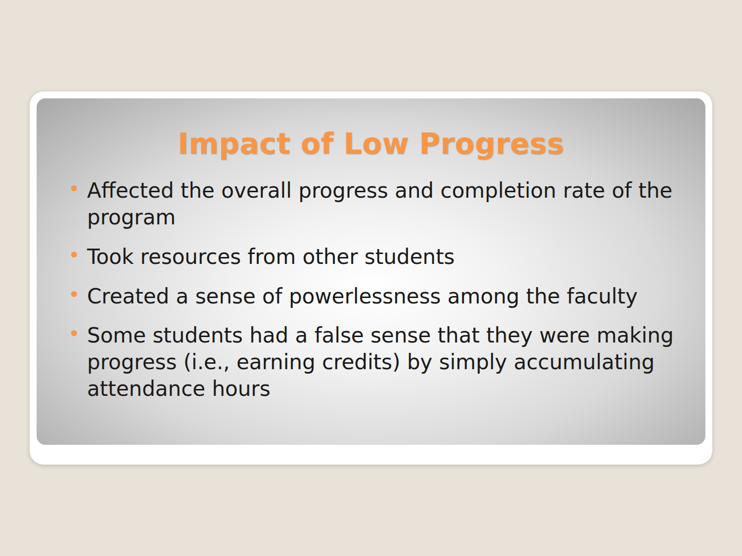Impact of Low Progress
Affected the overall progress and completion rate of the program
Took resources from other students
Created a sense of powerlessness among the faculty
Some students had a false sense that they were making progress (i.e., earning credits) by simply accumulating attendance hours